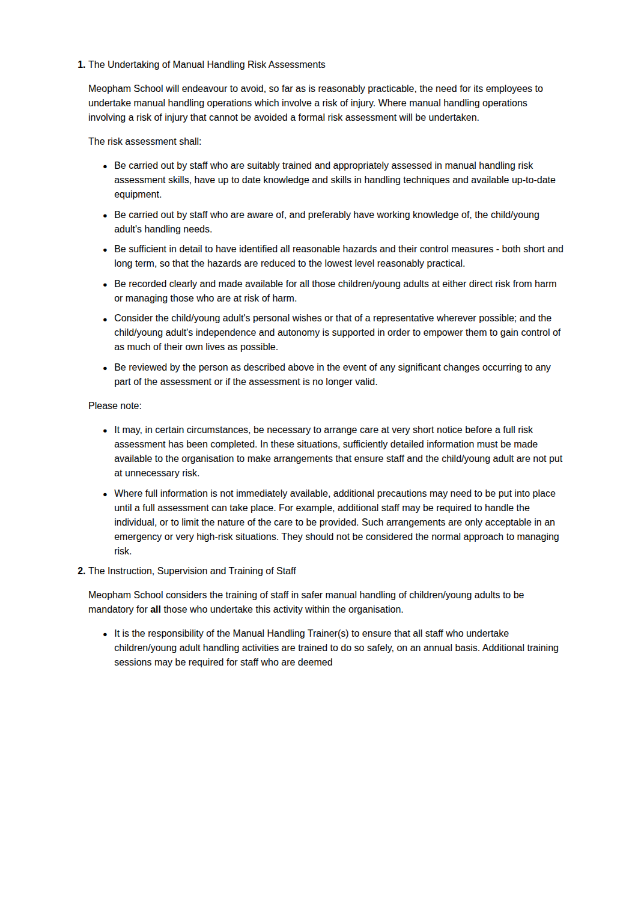The Undertaking of Manual Handling Risk Assessments
Meopham School will endeavour to avoid, so far as is reasonably practicable, the need for its employees to undertake manual handling operations which involve a risk of injury. Where manual handling operations involving a risk of injury that cannot be avoided a formal risk assessment will be undertaken.
The risk assessment shall:
Be carried out by staff who are suitably trained and appropriately assessed in manual handling risk assessment skills, have up to date knowledge and skills in handling techniques and available up-to-date equipment.
Be carried out by staff who are aware of, and preferably have working knowledge of, the child/young adult's handling needs.
Be sufficient in detail to have identified all reasonable hazards and their control measures - both short and long term, so that the hazards are reduced to the lowest level reasonably practical.
Be recorded clearly and made available for all those children/young adults at either direct risk from harm or managing those who are at risk of harm.
Consider the child/young adult's personal wishes or that of a representative wherever possible; and the child/young adult's independence and autonomy is supported in order to empower them to gain control of as much of their own lives as possible.
Be reviewed by the person as described above in the event of any significant changes occurring to any part of the assessment or if the assessment is no longer valid.
Please note:
It may, in certain circumstances, be necessary to arrange care at very short notice before a full risk assessment has been completed. In these situations, sufficiently detailed information must be made available to the organisation to make arrangements that ensure staff and the child/young adult are not put at unnecessary risk.
Where full information is not immediately available, additional precautions may need to be put into place until a full assessment can take place. For example, additional staff may be required to handle the individual, or to limit the nature of the care to be provided. Such arrangements are only acceptable in an emergency or very high-risk situations. They should not be considered the normal approach to managing risk.
The Instruction, Supervision and Training of Staff
Meopham School considers the training of staff in safer manual handling of children/young adults to be mandatory for all those who undertake this activity within the organisation.
It is the responsibility of the Manual Handling Trainer(s) to ensure that all staff who undertake children/young adult handling activities are trained to do so safely, on an annual basis. Additional training sessions may be required for staff who are deemed